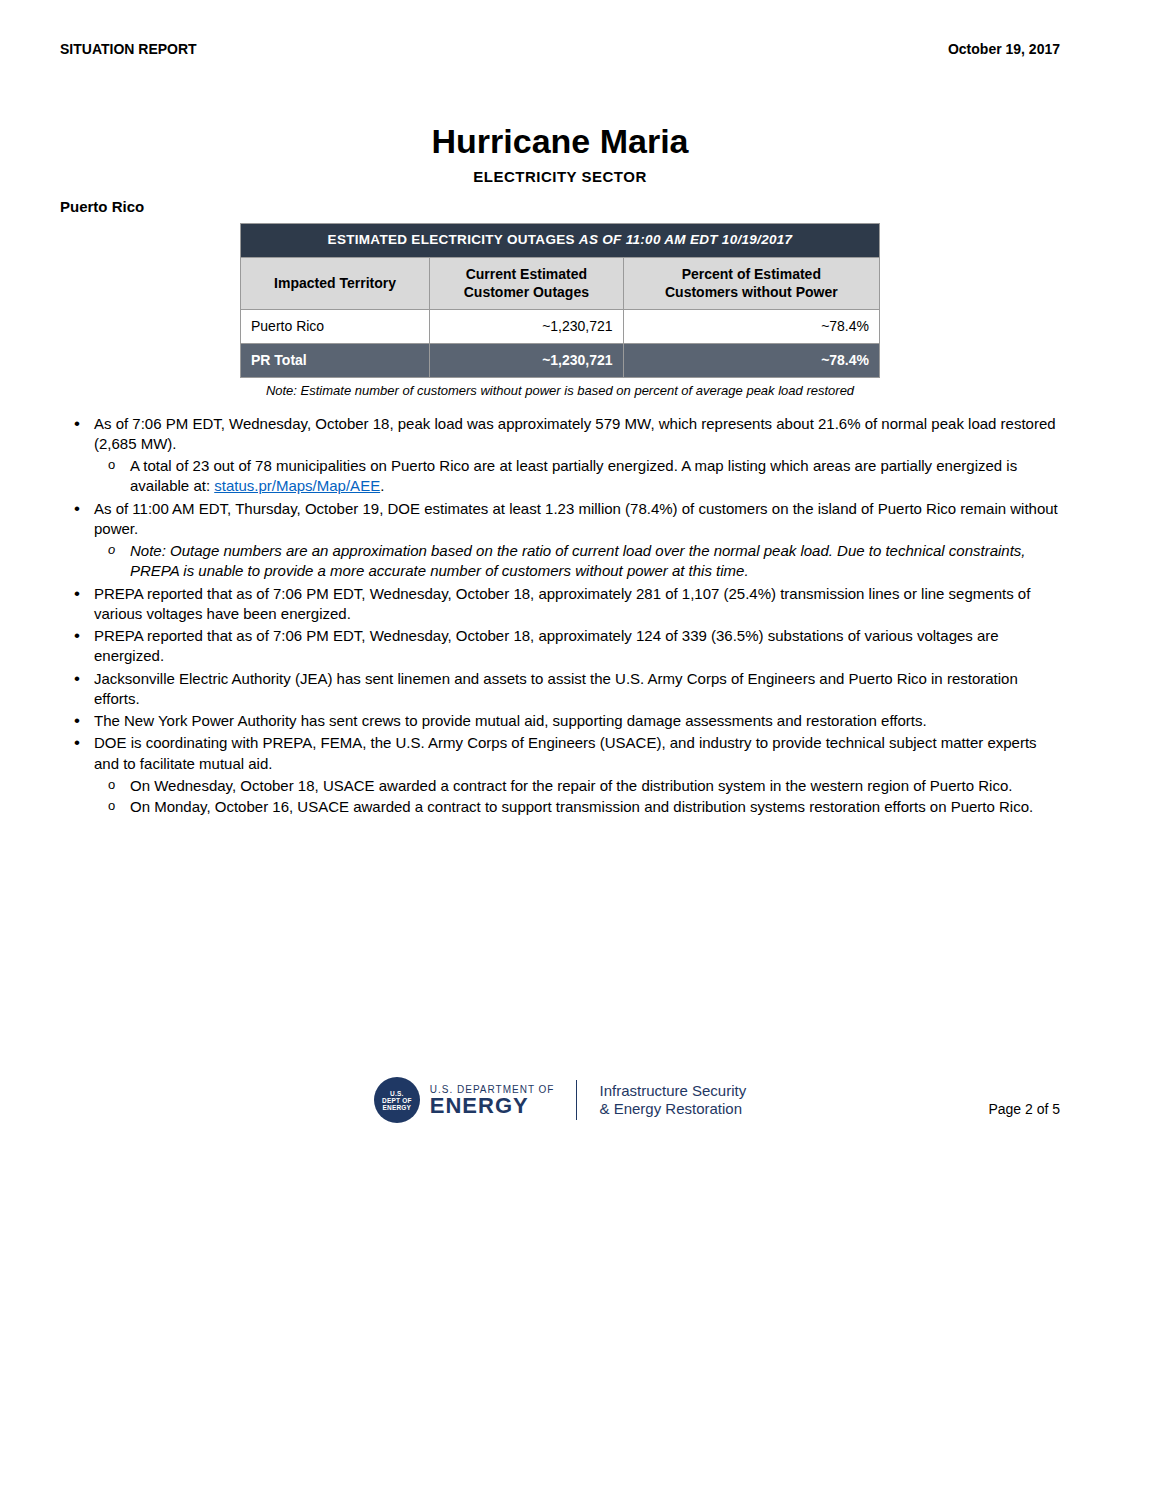SITUATION REPORT October 19, 2017
Hurricane Maria
ELECTRICITY SECTOR
Puerto Rico
| ESTIMATED ELECTRICITY OUTAGES AS OF 11:00 AM EDT 10/19/2017 |
| --- |
| Impacted Territory | Current Estimated Customer Outages | Percent of Estimated Customers without Power |
| Puerto Rico | ~1,230,721 | ~78.4% |
| PR Total | ~1,230,721 | ~78.4% |
Note: Estimate number of customers without power is based on percent of average peak load restored
As of 7:06 PM EDT, Wednesday, October 18, peak load was approximately 579 MW, which represents about 21.6% of normal peak load restored (2,685 MW).
A total of 23 out of 78 municipalities on Puerto Rico are at least partially energized. A map listing which areas are partially energized is available at: status.pr/Maps/Map/AEE.
As of 11:00 AM EDT, Thursday, October 19, DOE estimates at least 1.23 million (78.4%) of customers on the island of Puerto Rico remain without power.
Note: Outage numbers are an approximation based on the ratio of current load over the normal peak load. Due to technical constraints, PREPA is unable to provide a more accurate number of customers without power at this time.
PREPA reported that as of 7:06 PM EDT, Wednesday, October 18, approximately 281 of 1,107 (25.4%) transmission lines or line segments of various voltages have been energized.
PREPA reported that as of 7:06 PM EDT, Wednesday, October 18, approximately 124 of 339 (36.5%) substations of various voltages are energized.
Jacksonville Electric Authority (JEA) has sent linemen and assets to assist the U.S. Army Corps of Engineers and Puerto Rico in restoration efforts.
The New York Power Authority has sent crews to provide mutual aid, supporting damage assessments and restoration efforts.
DOE is coordinating with PREPA, FEMA, the U.S. Army Corps of Engineers (USACE), and industry to provide technical subject matter experts and to facilitate mutual aid.
On Wednesday, October 18, USACE awarded a contract for the repair of the distribution system in the western region of Puerto Rico.
On Monday, October 16, USACE awarded a contract to support transmission and distribution systems restoration efforts on Puerto Rico.
U.S.
DEPT OF
ENERGY
U.S. DEPARTMENT OF
ENERGY
Infrastructure Security
& Energy Restoration
Page 2 of 5